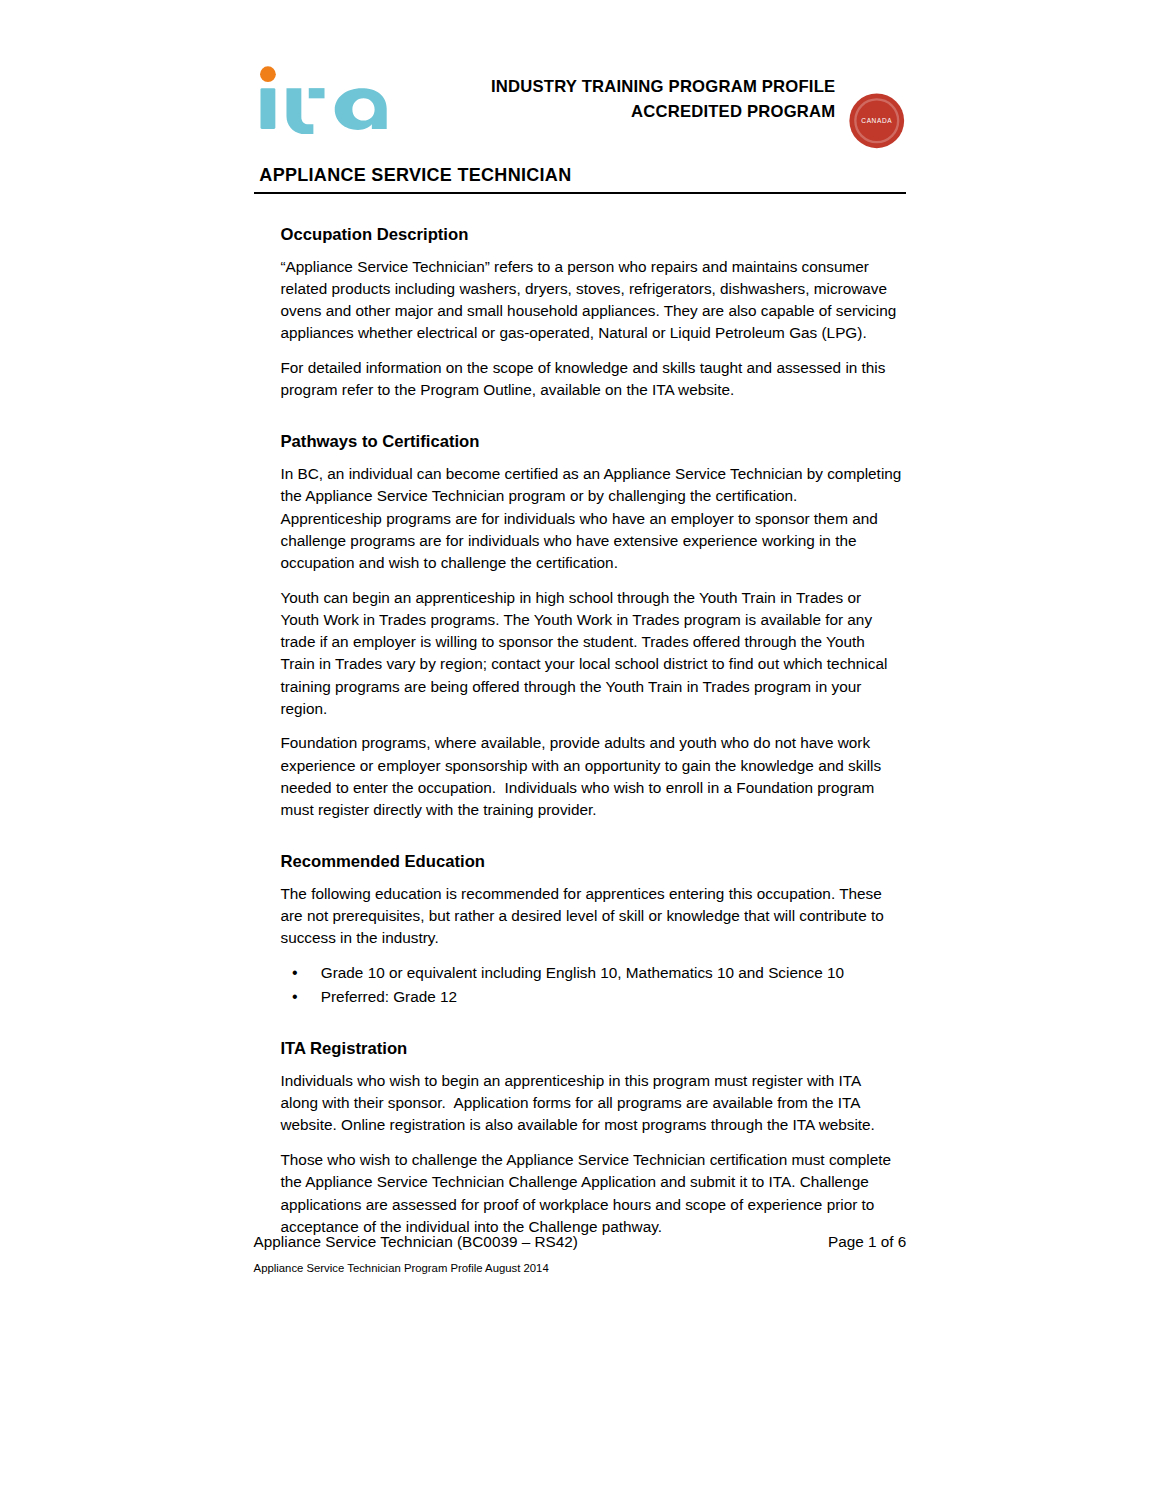INDUSTRY TRAINING PROGRAM PROFILE
ACCREDITED PROGRAM
CANADA
APPLIANCE SERVICE TECHNICIAN
Occupation Description
“Appliance Service Technician” refers to a person who repairs and maintains consumer related products including washers, dryers, stoves, refrigerators, dishwashers, microwave ovens and other major and small household appliances. They are also capable of servicing appliances whether electrical or gas-operated, Natural or Liquid Petroleum Gas (LPG).
For detailed information on the scope of knowledge and skills taught and assessed in this program refer to the Program Outline, available on the ITA website.
Pathways to Certification
In BC, an individual can become certified as an Appliance Service Technician by completing the Appliance Service Technician program or by challenging the certification. Apprenticeship programs are for individuals who have an employer to sponsor them and challenge programs are for individuals who have extensive experience working in the occupation and wish to challenge the certification.
Youth can begin an apprenticeship in high school through the Youth Train in Trades or Youth Work in Trades programs. The Youth Work in Trades program is available for any trade if an employer is willing to sponsor the student. Trades offered through the Youth Train in Trades vary by region; contact your local school district to find out which technical training programs are being offered through the Youth Train in Trades program in your region.
Foundation programs, where available, provide adults and youth who do not have work experience or employer sponsorship with an opportunity to gain the knowledge and skills needed to enter the occupation. Individuals who wish to enroll in a Foundation program must register directly with the training provider.
Recommended Education
The following education is recommended for apprentices entering this occupation. These are not prerequisites, but rather a desired level of skill or knowledge that will contribute to success in the industry.
Grade 10 or equivalent including English 10, Mathematics 10 and Science 10
Preferred: Grade 12
ITA Registration
Individuals who wish to begin an apprenticeship in this program must register with ITA along with their sponsor. Application forms for all programs are available from the ITA website. Online registration is also available for most programs through the ITA website.
Those who wish to challenge the Appliance Service Technician certification must complete the Appliance Service Technician Challenge Application and submit it to ITA. Challenge applications are assessed for proof of workplace hours and scope of experience prior to acceptance of the individual into the Challenge pathway.
Appliance Service Technician (BC0039 – RS42)
Page 1 of 6
Appliance Service Technician Program Profile August 2014